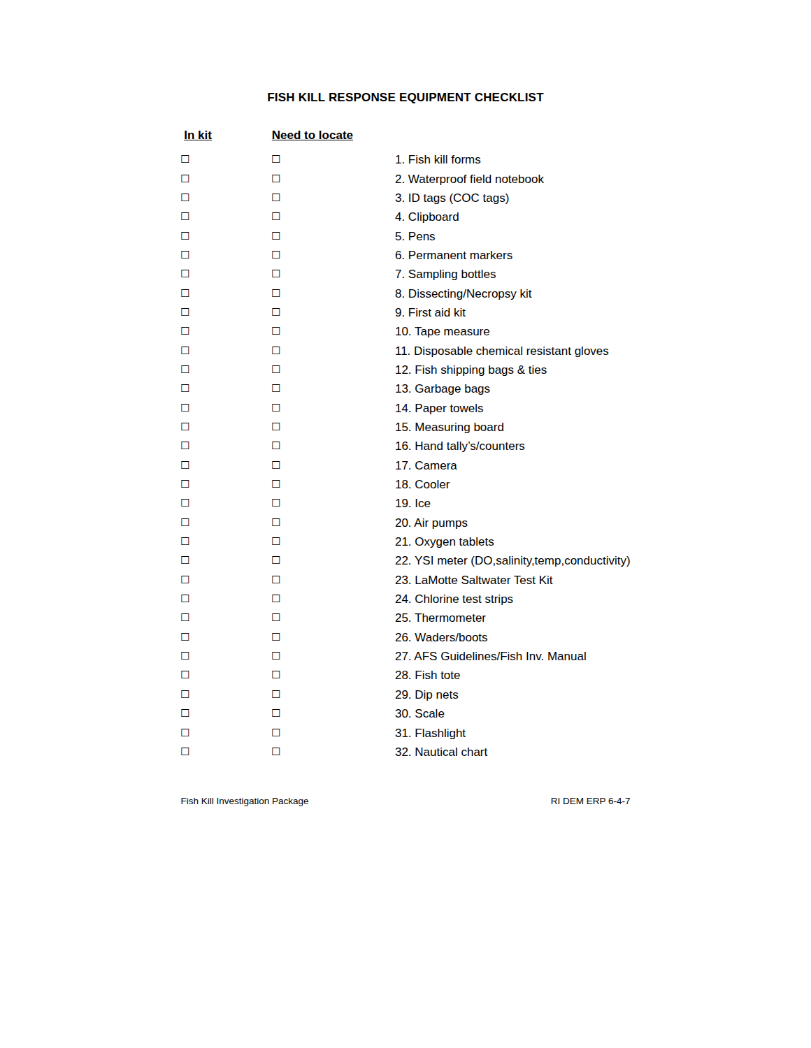FISH KILL RESPONSE EQUIPMENT CHECKLIST
| In kit | Need to locate | |
| --- | --- | --- |
| ☐ | ☐ | 1. Fish kill forms |
| ☐ | ☐ | 2. Waterproof field notebook |
| ☐ | ☐ | 3. ID tags (COC tags) |
| ☐ | ☐ | 4. Clipboard |
| ☐ | ☐ | 5. Pens |
| ☐ | ☐ | 6. Permanent markers |
| ☐ | ☐ | 7. Sampling bottles |
| ☐ | ☐ | 8. Dissecting/Necropsy kit |
| ☐ | ☐ | 9. First aid kit |
| ☐ | ☐ | 10. Tape measure |
| ☐ | ☐ | 11. Disposable chemical resistant gloves |
| ☐ | ☐ | 12. Fish shipping bags & ties |
| ☐ | ☐ | 13. Garbage bags |
| ☐ | ☐ | 14. Paper towels |
| ☐ | ☐ | 15. Measuring board |
| ☐ | ☐ | 16. Hand tally’s/counters |
| ☐ | ☐ | 17. Camera |
| ☐ | ☐ | 18. Cooler |
| ☐ | ☐ | 19. Ice |
| ☐ | ☐ | 20. Air pumps |
| ☐ | ☐ | 21. Oxygen tablets |
| ☐ | ☐ | 22. YSI meter (DO,salinity,temp,conductivity) |
| ☐ | ☐ | 23. LaMotte Saltwater Test Kit |
| ☐ | ☐ | 24. Chlorine test strips |
| ☐ | ☐ | 25. Thermometer |
| ☐ | ☐ | 26. Waders/boots |
| ☐ | ☐ | 27. AFS Guidelines/Fish Inv. Manual |
| ☐ | ☐ | 28. Fish tote |
| ☐ | ☐ | 29. Dip nets |
| ☐ | ☐ | 30. Scale |
| ☐ | ☐ | 31. Flashlight |
| ☐ | ☐ | 32. Nautical chart |
Fish Kill Investigation Package RI DEM ERP 6-4-7